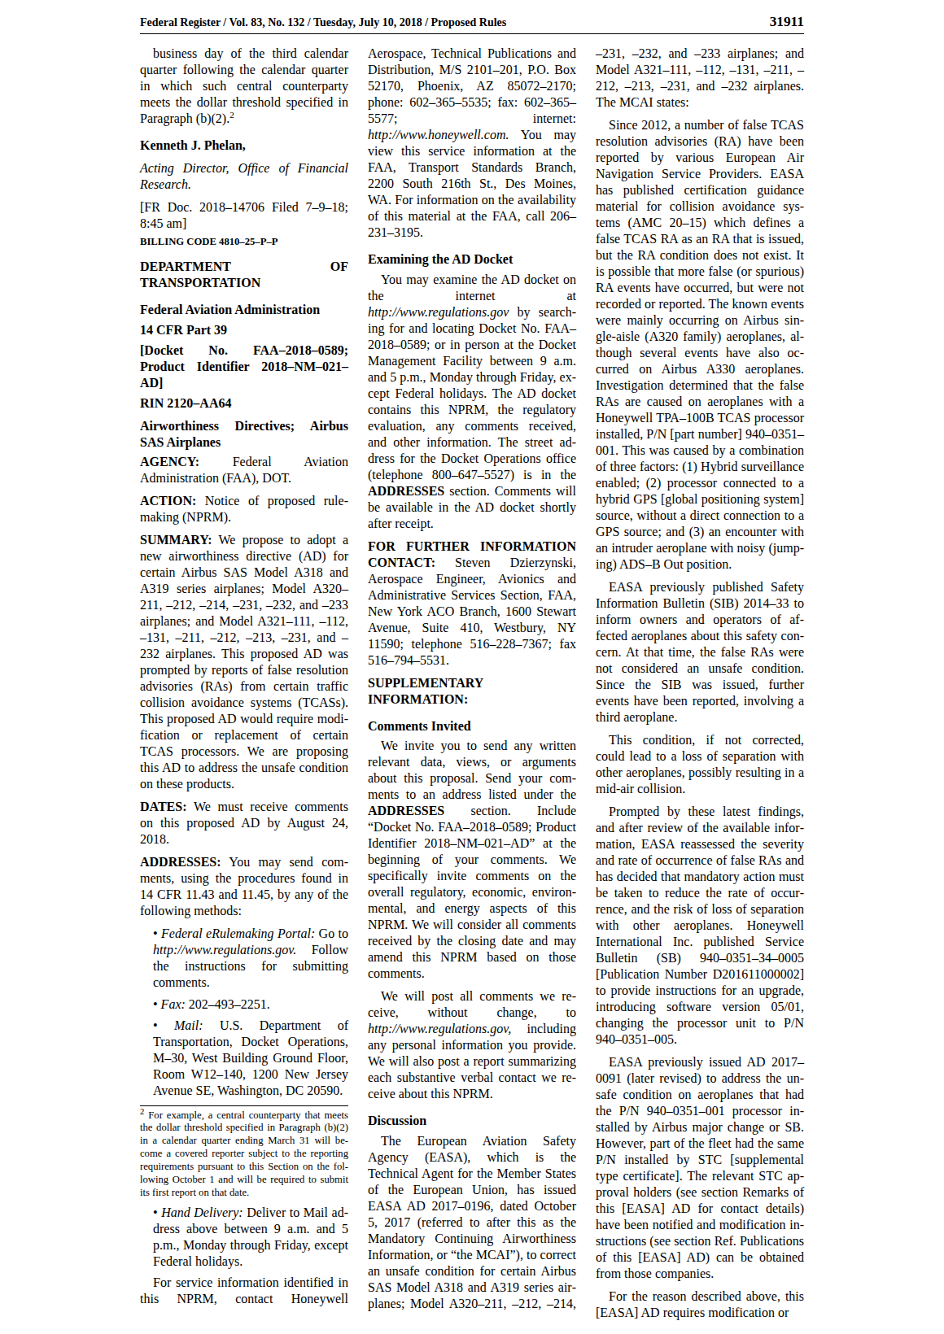Federal Register / Vol. 83, No. 132 / Tuesday, July 10, 2018 / Proposed Rules
31911
business day of the third calendar quarter following the calendar quarter in which such central counterparty meets the dollar threshold specified in Paragraph (b)(2).2
Kenneth J. Phelan,
Acting Director, Office of Financial Research.
[FR Doc. 2018–14706 Filed 7–9–18; 8:45 am]
BILLING CODE 4810–25–P–P
DEPARTMENT OF TRANSPORTATION
Federal Aviation Administration
14 CFR Part 39
[Docket No. FAA–2018–0589; Product Identifier 2018–NM–021–AD]
RIN 2120–AA64
Airworthiness Directives; Airbus SAS Airplanes
AGENCY: Federal Aviation Administration (FAA), DOT.
ACTION: Notice of proposed rulemaking (NPRM).
SUMMARY: We propose to adopt a new airworthiness directive (AD) for certain Airbus SAS Model A318 and A319 series airplanes; Model A320–211, –212, –214, –231, –232, and –233 airplanes; and Model A321–111, –112, –131, –211, –212, –213, –231, and –232 airplanes. This proposed AD was prompted by reports of false resolution advisories (RAs) from certain traffic collision avoidance systems (TCASs). This proposed AD would require modification or replacement of certain TCAS processors. We are proposing this AD to address the unsafe condition on these products.
DATES: We must receive comments on this proposed AD by August 24, 2018.
ADDRESSES: You may send comments, using the procedures found in 14 CFR 11.43 and 11.45, by any of the following methods:
Federal eRulemaking Portal: Go to http://www.regulations.gov. Follow the instructions for submitting comments.
Fax: 202–493–2251.
Mail: U.S. Department of Transportation, Docket Operations, M–30, West Building Ground Floor, Room W12–140, 1200 New Jersey Avenue SE, Washington, DC 20590.
2 For example, a central counterparty that meets the dollar threshold specified in Paragraph (b)(2) in a calendar quarter ending March 31 will become a covered reporter subject to the reporting requirements pursuant to this Section on the following October 1 and will be required to submit its first report on that date.
Hand Delivery: Deliver to Mail address above between 9 a.m. and 5 p.m., Monday through Friday, except Federal holidays.
For service information identified in this NPRM, contact Honeywell Aerospace, Technical Publications and Distribution, M/S 2101–201, P.O. Box 52170, Phoenix, AZ 85072–2170; phone: 602–365–5535; fax: 602–365–5577; internet: http://www.honeywell.com. You may view this service information at the FAA, Transport Standards Branch, 2200 South 216th St., Des Moines, WA. For information on the availability of this material at the FAA, call 206–231–3195.
Examining the AD Docket
You may examine the AD docket on the internet at http://www.regulations.gov by searching for and locating Docket No. FAA–2018–0589; or in person at the Docket Management Facility between 9 a.m. and 5 p.m., Monday through Friday, except Federal holidays. The AD docket contains this NPRM, the regulatory evaluation, any comments received, and other information. The street address for the Docket Operations office (telephone 800–647–5527) is in the ADDRESSES section. Comments will be available in the AD docket shortly after receipt.
FOR FURTHER INFORMATION CONTACT: Steven Dzierzynski, Aerospace Engineer, Avionics and Administrative Services Section, FAA, New York ACO Branch, 1600 Stewart Avenue, Suite 410, Westbury, NY 11590; telephone 516–228–7367; fax 516–794–5531.
SUPPLEMENTARY INFORMATION:
Comments Invited
We invite you to send any written relevant data, views, or arguments about this proposal. Send your comments to an address listed under the ADDRESSES section. Include “Docket No. FAA–2018–0589; Product Identifier 2018–NM–021–AD” at the beginning of your comments. We specifically invite comments on the overall regulatory, economic, environmental, and energy aspects of this NPRM. We will consider all comments received by the closing date and may amend this NPRM based on those comments.
We will post all comments we receive, without change, to http://www.regulations.gov, including any personal information you provide. We will also post a report summarizing each substantive verbal contact we receive about this NPRM.
Discussion
The European Aviation Safety Agency (EASA), which is the Technical Agent for the Member States of the European Union, has issued EASA AD 2017–0196, dated October 5, 2017 (referred to after this as the Mandatory Continuing Airworthiness Information, or “the MCAI”), to correct an unsafe condition for certain Airbus SAS Model A318 and A319 series airplanes; Model A320–211, –212, –214, –231, –232, and –233 airplanes; and Model A321–111, –112, –131, –211, –212, –213, –231, and –232 airplanes. The MCAI states:
Since 2012, a number of false TCAS resolution advisories (RA) have been reported by various European Air Navigation Service Providers. EASA has published certification guidance material for collision avoidance systems (AMC 20–15) which defines a false TCAS RA as an RA that is issued, but the RA condition does not exist. It is possible that more false (or spurious) RA events have occurred, but were not recorded or reported. The known events were mainly occurring on Airbus single-aisle (A320 family) aeroplanes, although several events have also occurred on Airbus A330 aeroplanes. Investigation determined that the false RAs are caused on aeroplanes with a Honeywell TPA–100B TCAS processor installed, P/N [part number] 940–0351–001. This was caused by a combination of three factors: (1) Hybrid surveillance enabled; (2) processor connected to a hybrid GPS [global positioning system] source, without a direct connection to a GPS source; and (3) an encounter with an intruder aeroplane with noisy (jumping) ADS–B Out position.
EASA previously published Safety Information Bulletin (SIB) 2014–33 to inform owners and operators of affected aeroplanes about this safety concern. At that time, the false RAs were not considered an unsafe condition. Since the SIB was issued, further events have been reported, involving a third aeroplane.
This condition, if not corrected, could lead to a loss of separation with other aeroplanes, possibly resulting in a mid-air collision.
Prompted by these latest findings, and after review of the available information, EASA reassessed the severity and rate of occurrence of false RAs and has decided that mandatory action must be taken to reduce the rate of occurrence, and the risk of loss of separation with other aeroplanes. Honeywell International Inc. published Service Bulletin (SB) 940–0351–34–0005 [Publication Number D201611000002] to provide instructions for an upgrade, introducing software version 05/01, changing the processor unit to P/N 940–0351–005.
EASA previously issued AD 2017–0091 (later revised) to address the unsafe condition on aeroplanes that had the P/N 940–0351–001 processor installed by Airbus major change or SB. However, part of the fleet had the same P/N installed by STC [supplemental type certificate]. The relevant STC approval holders (see section Remarks of this [EASA] AD for contact details) have been notified and modification instructions (see section Ref. Publications of this [EASA] AD) can be obtained from those companies.
For the reason described above, this [EASA] AD requires modification or